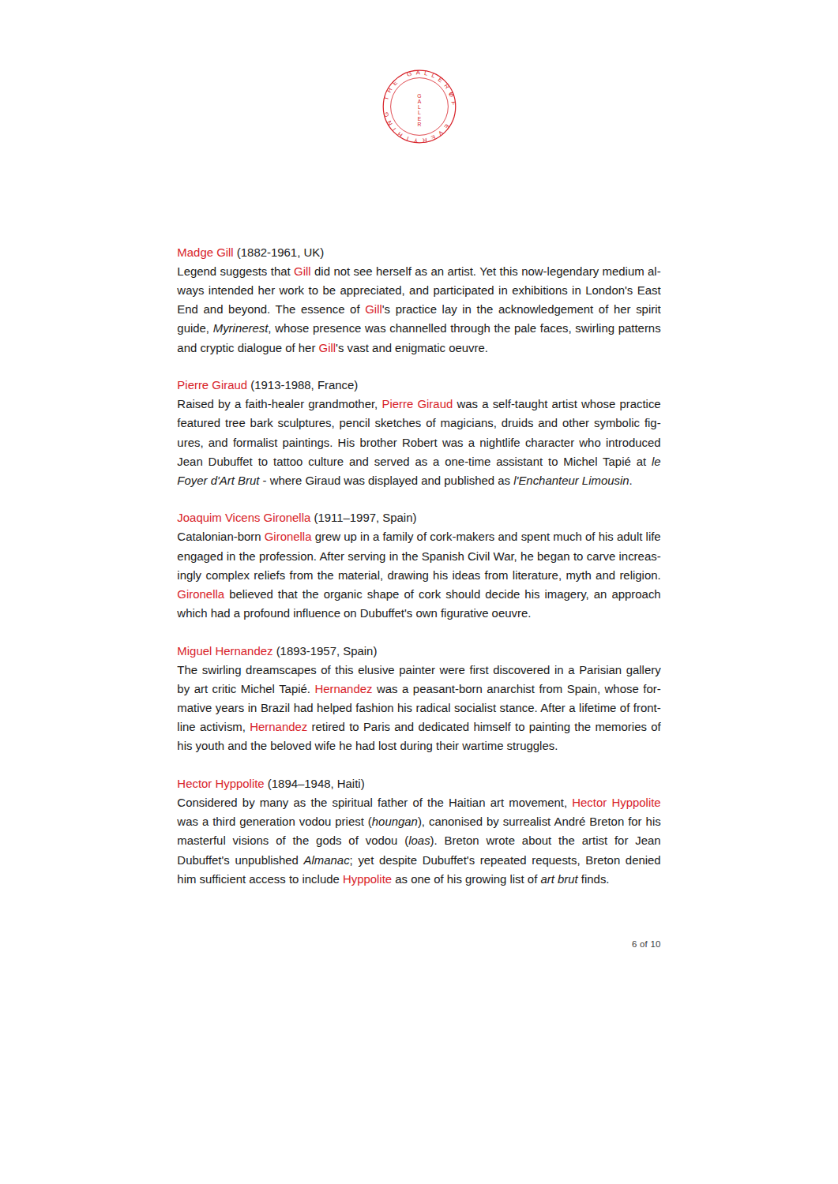T H E G A L L E R Y O F E V E R Y T H I N G G A L L E R
Madge Gill (1882-1961, UK)
Legend suggests that Gill did not see herself as an artist. Yet this now-legendary medium always intended her work to be appreciated, and participated in exhibitions in London's East End and beyond. The essence of Gill's practice lay in the acknowledgement of her spirit guide, Myrinerest, whose presence was channelled through the pale faces, swirling patterns and cryptic dialogue of her Gill's vast and enigmatic oeuvre.
Pierre Giraud (1913-1988, France)
Raised by a faith-healer grandmother, Pierre Giraud was a self-taught artist whose practice featured tree bark sculptures, pencil sketches of magicians, druids and other symbolic figures, and formalist paintings. His brother Robert was a nightlife character who introduced Jean Dubuffet to tattoo culture and served as a one-time assistant to Michel Tapié at le Foyer d'Art Brut - where Giraud was displayed and published as l'Enchanteur Limousin.
Joaquim Vicens Gironella (1911–1997, Spain)
Catalonian-born Gironella grew up in a family of cork-makers and spent much of his adult life engaged in the profession. After serving in the Spanish Civil War, he began to carve increasingly complex reliefs from the material, drawing his ideas from literature, myth and religion. Gironella believed that the organic shape of cork should decide his imagery, an approach which had a profound influence on Dubuffet's own figurative oeuvre.
Miguel Hernandez (1893-1957, Spain)
The swirling dreamscapes of this elusive painter were first discovered in a Parisian gallery by art critic Michel Tapié. Hernandez was a peasant-born anarchist from Spain, whose formative years in Brazil had helped fashion his radical socialist stance. After a lifetime of frontline activism, Hernandez retired to Paris and dedicated himself to painting the memories of his youth and the beloved wife he had lost during their wartime struggles.
Hector Hyppolite (1894–1948, Haiti)
Considered by many as the spiritual father of the Haitian art movement, Hector Hyppolite was a third generation vodou priest (houngan), canonised by surrealist André Breton for his masterful visions of the gods of vodou (loas). Breton wrote about the artist for Jean Dubuffet's unpublished Almanac; yet despite Dubuffet's repeated requests, Breton denied him sufficient access to include Hyppolite as one of his growing list of art brut finds.
6 of 10